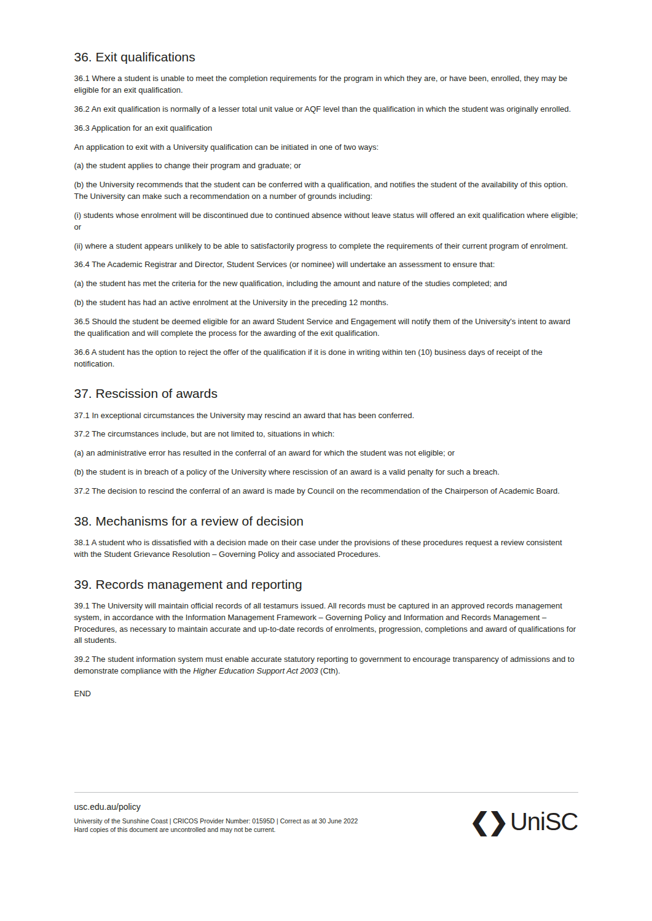36. Exit qualifications
36.1 Where a student is unable to meet the completion requirements for the program in which they are, or have been, enrolled, they may be eligible for an exit qualification.
36.2 An exit qualification is normally of a lesser total unit value or AQF level than the qualification in which the student was originally enrolled.
36.3 Application for an exit qualification
An application to exit with a University qualification can be initiated in one of two ways:
(a) the student applies to change their program and graduate; or
(b) the University recommends that the student can be conferred with a qualification, and notifies the student of the availability of this option. The University can make such a recommendation on a number of grounds including:
(i) students whose enrolment will be discontinued due to continued absence without leave status will offered an exit qualification where eligible; or
(ii) where a student appears unlikely to be able to satisfactorily progress to complete the requirements of their current program of enrolment.
36.4 The Academic Registrar and Director, Student Services (or nominee) will undertake an assessment to ensure that:
(a) the student has met the criteria for the new qualification, including the amount and nature of the studies completed; and
(b) the student has had an active enrolment at the University in the preceding 12 months.
36.5 Should the student be deemed eligible for an award Student Service and Engagement will notify them of the University's intent to award the qualification and will complete the process for the awarding of the exit qualification.
36.6 A student has the option to reject the offer of the qualification if it is done in writing within ten (10) business days of receipt of the notification.
37. Rescission of awards
37.1 In exceptional circumstances the University may rescind an award that has been conferred.
37.2 The circumstances include, but are not limited to, situations in which:
(a) an administrative error has resulted in the conferral of an award for which the student was not eligible; or
(b) the student is in breach of a policy of the University where rescission of an award is a valid penalty for such a breach.
37.2 The decision to rescind the conferral of an award is made by Council on the recommendation of the Chairperson of Academic Board.
38. Mechanisms for a review of decision
38.1 A student who is dissatisfied with a decision made on their case under the provisions of these procedures request a review consistent with the Student Grievance Resolution – Governing Policy and associated Procedures.
39. Records management and reporting
39.1 The University will maintain official records of all testamurs issued. All records must be captured in an approved records management system, in accordance with the Information Management Framework – Governing Policy and Information and Records Management – Procedures, as necessary to maintain accurate and up-to-date records of enrolments, progression, completions and award of qualifications for all students.
39.2 The student information system must enable accurate statutory reporting to government to encourage transparency of admissions and to demonstrate compliance with the Higher Education Support Act 2003 (Cth).
END
usc.edu.au/policy
University of the Sunshine Coast | CRICOS Provider Number: 01595D | Correct as at 30 June 2022
Hard copies of this document are uncontrolled and may not be current.
❮❯ UniSC